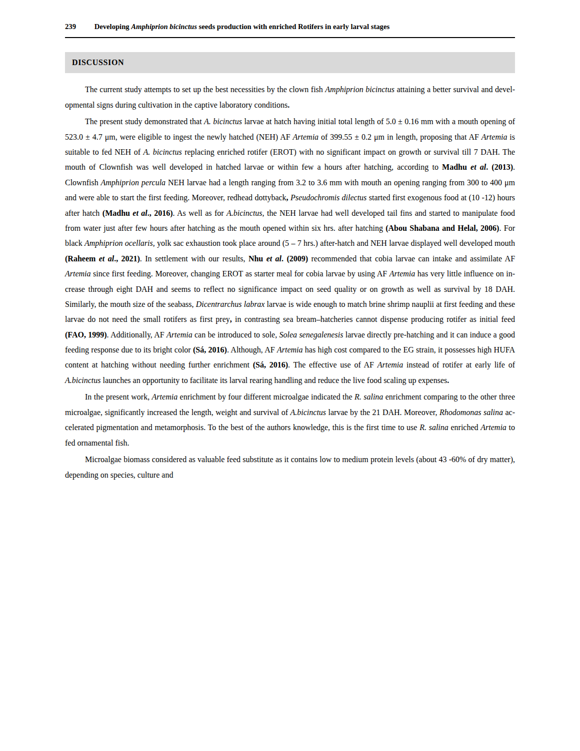239 Developing Amphiprion bicinctus seeds production with enriched Rotifers in early larval stages
DISCUSSION
The current study attempts to set up the best necessities by the clown fish Amphiprion bicinctus attaining a better survival and developmental signs during cultivation in the captive laboratory conditions.
The present study demonstrated that A. bicinctus larvae at hatch having initial total length of 5.0 ± 0.16 mm with a mouth opening of 523.0 ± 4.7 μm, were eligible to ingest the newly hatched (NEH) AF Artemia of 399.55 ± 0.2 μm in length, proposing that AF Artemia is suitable to fed NEH of A. bicinctus replacing enriched rotifer (EROT) with no significant impact on growth or survival till 7 DAH. The mouth of Clownfish was well developed in hatched larvae or within few a hours after hatching, according to Madhu et al. (2013). Clownfish Amphiprion percula NEH larvae had a length ranging from 3.2 to 3.6 mm with mouth an opening ranging from 300 to 400 μm and were able to start the first feeding. Moreover, redhead dottyback, Pseudochromis dilectus started first exogenous food at (10 -12) hours after hatch (Madhu et al., 2016). As well as for A.bicinctus, the NEH larvae had well developed tail fins and started to manipulate food from water just after few hours after hatching as the mouth opened within six hrs. after hatching (Abou Shabana and Helal, 2006). For black Amphiprion ocellaris, yolk sac exhaustion took place around (5 – 7 hrs.) after-hatch and NEH larvae displayed well developed mouth (Raheem et al., 2021). In settlement with our results, Nhu et al. (2009) recommended that cobia larvae can intake and assimilate AF Artemia since first feeding. Moreover, changing EROT as starter meal for cobia larvae by using AF Artemia has very little influence on increase through eight DAH and seems to reflect no significance impact on seed quality or on growth as well as survival by 18 DAH. Similarly, the mouth size of the seabass, Dicentrarchus labrax larvae is wide enough to match brine shrimp nauplii at first feeding and these larvae do not need the small rotifers as first prey, in contrasting sea bream–hatcheries cannot dispense producing rotifer as initial feed (FAO, 1999). Additionally, AF Artemia can be introduced to sole, Solea senegalenesis larvae directly pre-hatching and it can induce a good feeding response due to its bright color (Sá, 2016). Although, AF Artemia has high cost compared to the EG strain, it possesses high HUFA content at hatching without needing further enrichment (Sá, 2016). The effective use of AF Artemia instead of rotifer at early life of A.bicinctus launches an opportunity to facilitate its larval rearing handling and reduce the live food scaling up expenses.
In the present work, Artemia enrichment by four different microalgae indicated the R. salina enrichment comparing to the other three microalgae, significantly increased the length, weight and survival of A.bicinctus larvae by the 21 DAH. Moreover, Rhodomonas salina accelerated pigmentation and metamorphosis. To the best of the authors knowledge, this is the first time to use R. salina enriched Artemia to fed ornamental fish.
Microalgae biomass considered as valuable feed substitute as it contains low to medium protein levels (about 43 -60% of dry matter), depending on species, culture and